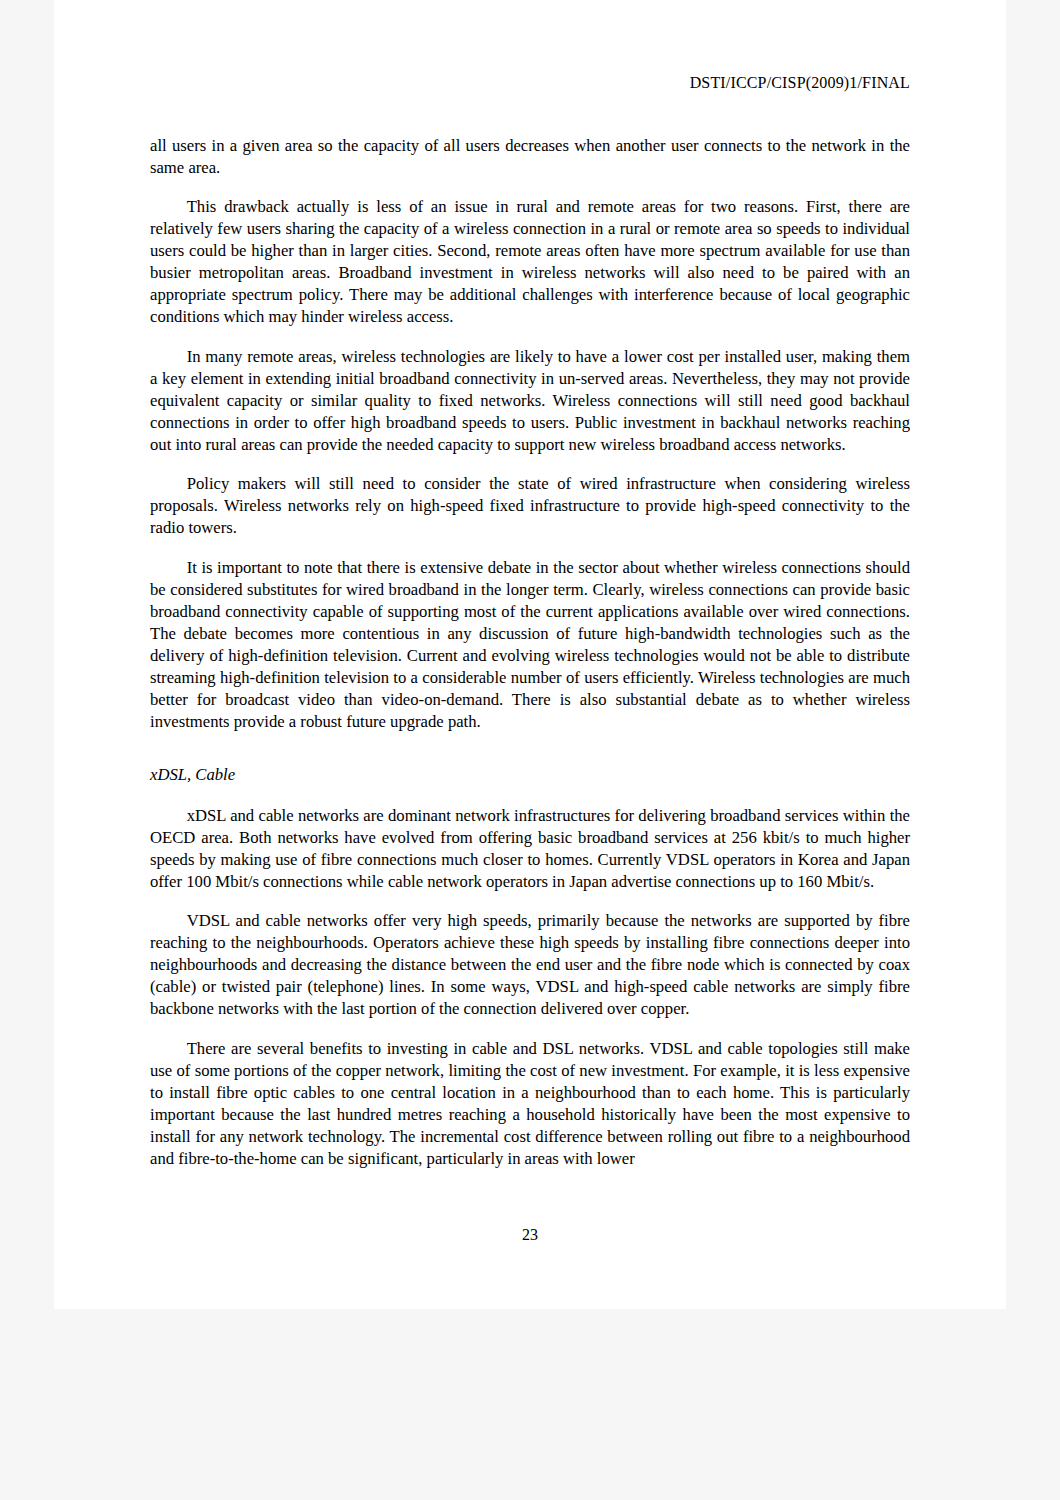DSTI/ICCP/CISP(2009)1/FINAL
all users in a given area so the capacity of all users decreases when another user connects to the network in the same area.
This drawback actually is less of an issue in rural and remote areas for two reasons. First, there are relatively few users sharing the capacity of a wireless connection in a rural or remote area so speeds to individual users could be higher than in larger cities. Second, remote areas often have more spectrum available for use than busier metropolitan areas. Broadband investment in wireless networks will also need to be paired with an appropriate spectrum policy. There may be additional challenges with interference because of local geographic conditions which may hinder wireless access.
In many remote areas, wireless technologies are likely to have a lower cost per installed user, making them a key element in extending initial broadband connectivity in un-served areas. Nevertheless, they may not provide equivalent capacity or similar quality to fixed networks. Wireless connections will still need good backhaul connections in order to offer high broadband speeds to users. Public investment in backhaul networks reaching out into rural areas can provide the needed capacity to support new wireless broadband access networks.
Policy makers will still need to consider the state of wired infrastructure when considering wireless proposals. Wireless networks rely on high-speed fixed infrastructure to provide high-speed connectivity to the radio towers.
It is important to note that there is extensive debate in the sector about whether wireless connections should be considered substitutes for wired broadband in the longer term. Clearly, wireless connections can provide basic broadband connectivity capable of supporting most of the current applications available over wired connections. The debate becomes more contentious in any discussion of future high-bandwidth technologies such as the delivery of high-definition television. Current and evolving wireless technologies would not be able to distribute streaming high-definition television to a considerable number of users efficiently. Wireless technologies are much better for broadcast video than video-on-demand. There is also substantial debate as to whether wireless investments provide a robust future upgrade path.
xDSL, Cable
xDSL and cable networks are dominant network infrastructures for delivering broadband services within the OECD area. Both networks have evolved from offering basic broadband services at 256 kbit/s to much higher speeds by making use of fibre connections much closer to homes. Currently VDSL operators in Korea and Japan offer 100 Mbit/s connections while cable network operators in Japan advertise connections up to 160 Mbit/s.
VDSL and cable networks offer very high speeds, primarily because the networks are supported by fibre reaching to the neighbourhoods. Operators achieve these high speeds by installing fibre connections deeper into neighbourhoods and decreasing the distance between the end user and the fibre node which is connected by coax (cable) or twisted pair (telephone) lines. In some ways, VDSL and high-speed cable networks are simply fibre backbone networks with the last portion of the connection delivered over copper.
There are several benefits to investing in cable and DSL networks. VDSL and cable topologies still make use of some portions of the copper network, limiting the cost of new investment. For example, it is less expensive to install fibre optic cables to one central location in a neighbourhood than to each home. This is particularly important because the last hundred metres reaching a household historically have been the most expensive to install for any network technology. The incremental cost difference between rolling out fibre to a neighbourhood and fibre-to-the-home can be significant, particularly in areas with lower
23